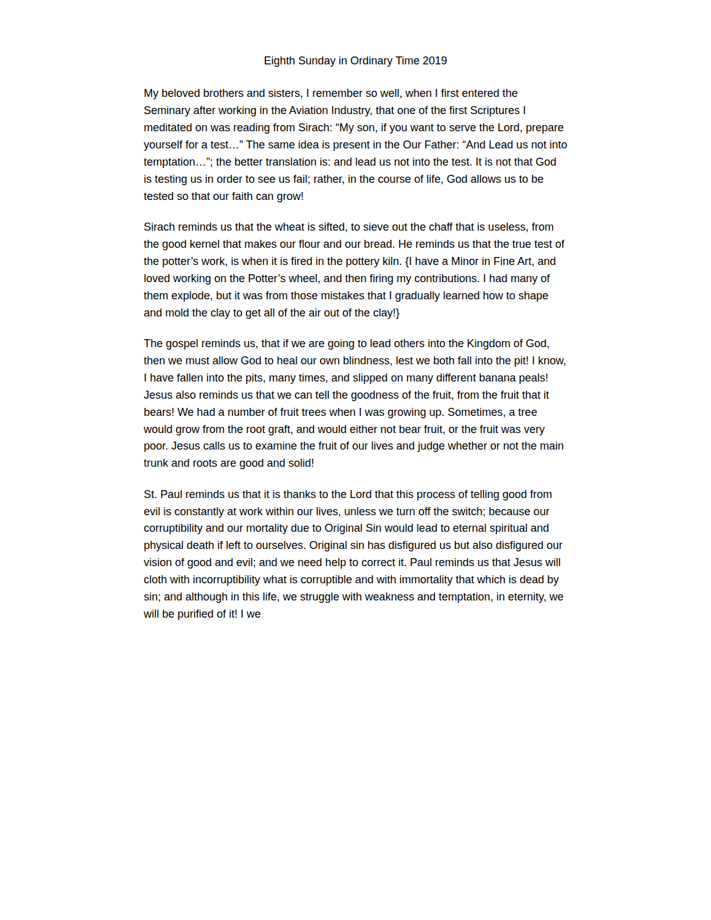Eighth Sunday in Ordinary Time 2019
My beloved brothers and sisters, I remember so well, when I first entered the Seminary after working in the Aviation Industry, that one of the first Scriptures I meditated on was reading from Sirach: “My son, if you want to serve the Lord, prepare yourself for a test…” The same idea is present in the Our Father: “And Lead us not into temptation…”; the better translation is: and lead us not into the test. It is not that God is testing us in order to see us fail; rather, in the course of life, God allows us to be tested so that our faith can grow!
Sirach reminds us that the wheat is sifted, to sieve out the chaff that is useless, from the good kernel that makes our flour and our bread. He reminds us that the true test of the potter’s work, is when it is fired in the pottery kiln. {I have a Minor in Fine Art, and loved working on the Potter’s wheel, and then firing my contributions. I had many of them explode, but it was from those mistakes that I gradually learned how to shape and mold the clay to get all of the air out of the clay!}
The gospel reminds us, that if we are going to lead others into the Kingdom of God, then we must allow God to heal our own blindness, lest we both fall into the pit! I know, I have fallen into the pits, many times, and slipped on many different banana peals! Jesus also reminds us that we can tell the goodness of the fruit, from the fruit that it bears! We had a number of fruit trees when I was growing up. Sometimes, a tree would grow from the root graft, and would either not bear fruit, or the fruit was very poor. Jesus calls us to examine the fruit of our lives and judge whether or not the main trunk and roots are good and solid!
St. Paul reminds us that it is thanks to the Lord that this process of telling good from evil is constantly at work within our lives, unless we turn off the switch; because our corruptibility and our mortality due to Original Sin would lead to eternal spiritual and physical death if left to ourselves. Original sin has disfigured us but also disfigured our vision of good and evil; and we need help to correct it. Paul reminds us that Jesus will cloth with incorruptibility what is corruptible and with immortality that which is dead by sin; and although in this life, we struggle with weakness and temptation, in eternity, we will be purified of it! I we